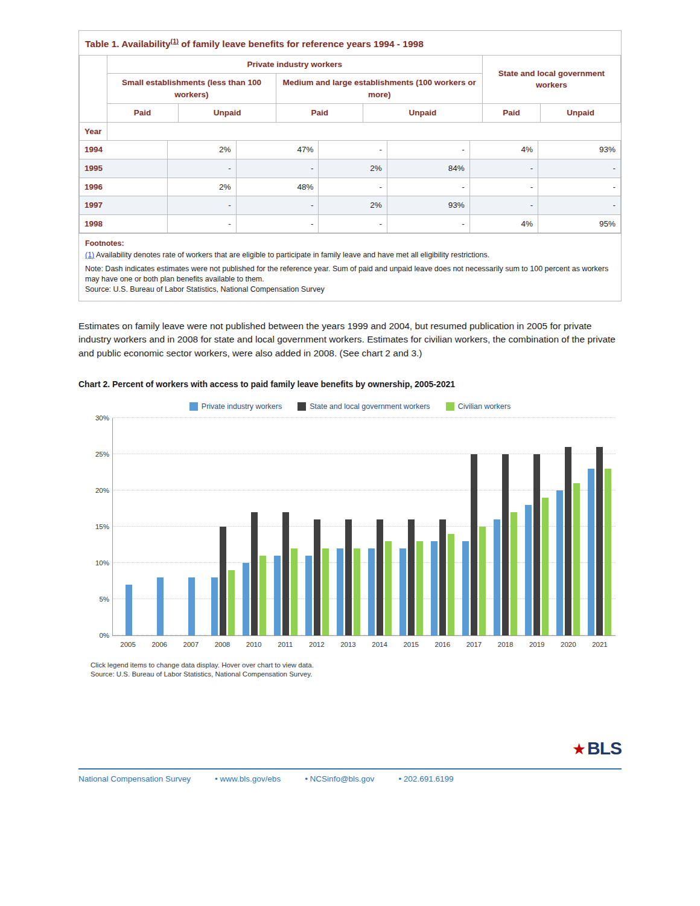Table 1. Availability(1) of family leave benefits for reference years 1994 - 1998
| | Private industry workers | State and local government workers |
| --- | --- | --- |
| Small establishments (less than 100 workers) | Medium and large establishments (100 workers or more) |
| Paid | Unpaid | Paid | Unpaid | Paid | Unpaid |
| Year | |
| 1994 | 2% | 47% | - | - | 4% | 93% |
| 1995 | - | - | 2% | 84% | - | - |
| 1996 | 2% | 48% | - | - | - | - |
| 1997 | - | - | 2% | 93% | - | - |
| 1998 | - | - | - | - | 4% | 95% |
Footnotes:
(1) Availability denotes rate of workers that are eligible to participate in family leave and have met all eligibility restrictions.
Note: Dash indicates estimates were not published for the reference year. Sum of paid and unpaid leave does not necessarily sum to 100 percent as workers may have one or both plan benefits available to them.
Source: U.S. Bureau of Labor Statistics, National Compensation Survey
Estimates on family leave were not published between the years 1999 and 2004, but resumed publication in 2005 for private industry workers and in 2008 for state and local government workers. Estimates for civilian workers, the combination of the private and public economic sector workers, were also added in 2008. (See chart 2 and 3.)
Chart 2. Percent of workers with access to paid family leave benefits by ownership, 2005-2021
Private industry workers
State and local government workers
Civilian workers
30%
25%
20%
15%
10%
5%
0%
2005 2006 2007 2008 2010 2011 2012 2013 2014 2015 2016 2017 2018 2019 2020 2021
Click legend items to change data display. Hover over chart to view data.
Source: U.S. Bureau of Labor Statistics, National Compensation Survey.
★BLS
National Compensation Survey • www.bls.gov/ebs • NCSinfo@bls.gov • 202.691.6199